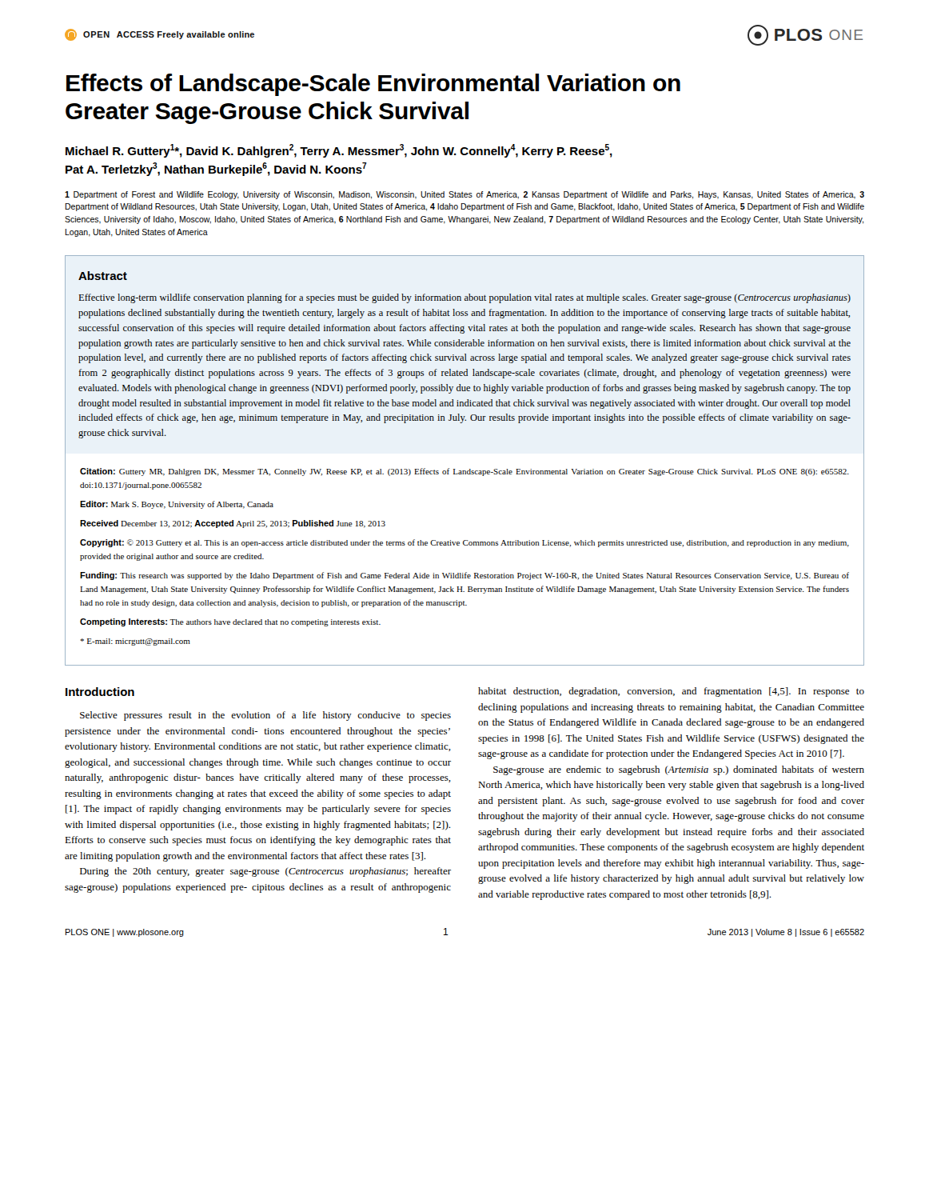OPEN ACCESS Freely available online
PLOS ONE
Effects of Landscape-Scale Environmental Variation on
Greater Sage-Grouse Chick Survival
Michael R. Guttery1*, David K. Dahlgren2, Terry A. Messmer3, John W. Connelly4, Kerry P. Reese5,
Pat A. Terletzky3, Nathan Burkepile6, David N. Koons7
1 Department of Forest and Wildlife Ecology, University of Wisconsin, Madison, Wisconsin, United States of America, 2 Kansas Department of Wildlife and Parks, Hays, Kansas, United States of America, 3 Department of Wildland Resources, Utah State University, Logan, Utah, United States of America, 4 Idaho Department of Fish and Game, Blackfoot, Idaho, United States of America, 5 Department of Fish and Wildlife Sciences, University of Idaho, Moscow, Idaho, United States of America, 6 Northland Fish and Game, Whangarei, New Zealand, 7 Department of Wildland Resources and the Ecology Center, Utah State University, Logan, Utah, United States of America
Abstract
Effective long-term wildlife conservation planning for a species must be guided by information about population vital rates at multiple scales. Greater sage-grouse (Centrocercus urophasianus) populations declined substantially during the twentieth century, largely as a result of habitat loss and fragmentation. In addition to the importance of conserving large tracts of suitable habitat, successful conservation of this species will require detailed information about factors affecting vital rates at both the population and range-wide scales. Research has shown that sage-grouse population growth rates are particularly sensitive to hen and chick survival rates. While considerable information on hen survival exists, there is limited information about chick survival at the population level, and currently there are no published reports of factors affecting chick survival across large spatial and temporal scales. We analyzed greater sage-grouse chick survival rates from 2 geographically distinct populations across 9 years. The effects of 3 groups of related landscape-scale covariates (climate, drought, and phenology of vegetation greenness) were evaluated. Models with phenological change in greenness (NDVI) performed poorly, possibly due to highly variable production of forbs and grasses being masked by sagebrush canopy. The top drought model resulted in substantial improvement in model fit relative to the base model and indicated that chick survival was negatively associated with winter drought. Our overall top model included effects of chick age, hen age, minimum temperature in May, and precipitation in July. Our results provide important insights into the possible effects of climate variability on sage- grouse chick survival.
Citation: Guttery MR, Dahlgren DK, Messmer TA, Connelly JW, Reese KP, et al. (2013) Effects of Landscape-Scale Environmental Variation on Greater Sage-Grouse Chick Survival. PLoS ONE 8(6): e65582. doi:10.1371/journal.pone.0065582
Editor: Mark S. Boyce, University of Alberta, Canada
Received December 13, 2012; Accepted April 25, 2013; Published June 18, 2013
Copyright: © 2013 Guttery et al. This is an open-access article distributed under the terms of the Creative Commons Attribution License, which permits unrestricted use, distribution, and reproduction in any medium, provided the original author and source are credited.
Funding: This research was supported by the Idaho Department of Fish and Game Federal Aide in Wildlife Restoration Project W-160-R, the United States Natural Resources Conservation Service, U.S. Bureau of Land Management, Utah State University Quinney Professorship for Wildlife Conflict Management, Jack H. Berryman Institute of Wildlife Damage Management, Utah State University Extension Service. The funders had no role in study design, data collection and analysis, decision to publish, or preparation of the manuscript.
Competing Interests: The authors have declared that no competing interests exist.
* E-mail: micrgutt@gmail.com
Introduction
Selective pressures result in the evolution of a life history conducive to species persistence under the environmental condi- tions encountered throughout the species’ evolutionary history. Environmental conditions are not static, but rather experience climatic, geological, and successional changes through time. While such changes continue to occur naturally, anthropogenic distur- bances have critically altered many of these processes, resulting in environments changing at rates that exceed the ability of some species to adapt [1]. The impact of rapidly changing environments may be particularly severe for species with limited dispersal opportunities (i.e., those existing in highly fragmented habitats; [2]). Efforts to conserve such species must focus on identifying the key demographic rates that are limiting population growth and the environmental factors that affect these rates [3].
During the 20th century, greater sage-grouse (Centrocercus urophasianus; hereafter sage-grouse) populations experienced pre- cipitous declines as a result of anthropogenic habitat destruction, degradation, conversion, and fragmentation [4,5]. In response to declining populations and increasing threats to remaining habitat, the Canadian Committee on the Status of Endangered Wildlife in Canada declared sage-grouse to be an endangered species in 1998 [6]. The United States Fish and Wildlife Service (USFWS) designated the sage-grouse as a candidate for protection under the Endangered Species Act in 2010 [7].
Sage-grouse are endemic to sagebrush (Artemisia sp.) dominated habitats of western North America, which have historically been very stable given that sagebrush is a long-lived and persistent plant. As such, sage-grouse evolved to use sagebrush for food and cover throughout the majority of their annual cycle. However, sage-grouse chicks do not consume sagebrush during their early development but instead require forbs and their associated arthropod communities. These components of the sagebrush ecosystem are highly dependent upon precipitation levels and therefore may exhibit high interannual variability. Thus, sage- grouse evolved a life history characterized by high annual adult survival but relatively low and variable reproductive rates compared to most other tetronids [8,9].
PLOS ONE | www.plosone.org
1
June 2013 | Volume 8 | Issue 6 | e65582